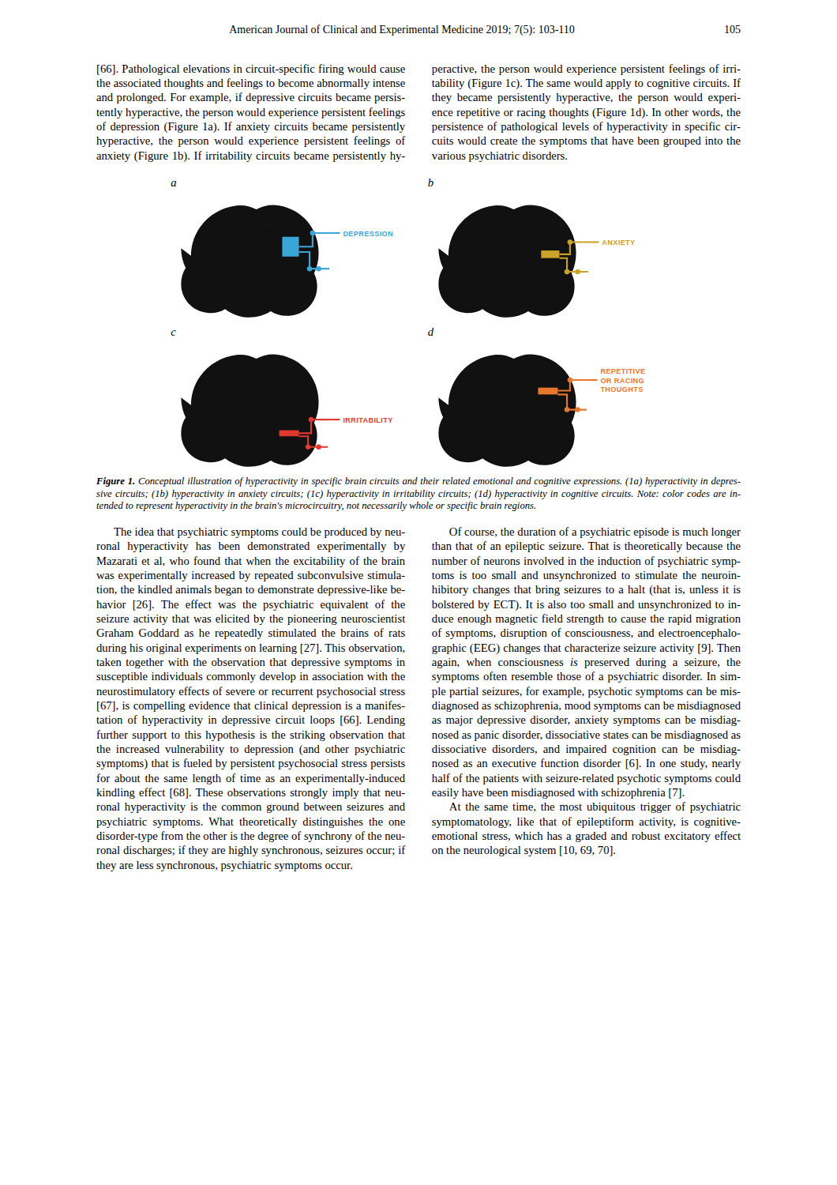American Journal of Clinical and Experimental Medicine 2019; 7(5): 103-110
105
[66]. Pathological elevations in circuit-specific firing would cause the associated thoughts and feelings to become abnormally intense and prolonged. For example, if depressive circuits became persistently hyperactive, the person would experience persistent feelings of depression (Figure 1a). If anxiety circuits became persistently hyperactive, the person would experience persistent feelings of anxiety (Figure 1b). If irritability circuits became persistently hyperactive, the person would experience persistent feelings of irritability (Figure 1c). The same would apply to cognitive circuits. If they became persistently hyperactive, the person would experience repetitive or racing thoughts (Figure 1d). In other words, the persistence of pathological levels of hyperactivity in specific circuits would create the symptoms that have been grouped into the various psychiatric disorders.
a
DEPRESSION
b
ANXIETY
c
IRRITABILITY
d
REPETITIVE OR RACING THOUGHTS
Figure 1. Conceptual illustration of hyperactivity in specific brain circuits and their related emotional and cognitive expressions. (1a) hyperactivity in depressive circuits; (1b) hyperactivity in anxiety circuits; (1c) hyperactivity in irritability circuits; (1d) hyperactivity in cognitive circuits. Note: color codes are intended to represent hyperactivity in the brain's microcircuitry, not necessarily whole or specific brain regions.
The idea that psychiatric symptoms could be produced by neuronal hyperactivity has been demonstrated experimentally by Mazarati et al, who found that when the excitability of the brain was experimentally increased by repeated subconvulsive stimulation, the kindled animals began to demonstrate depressive-like behavior [26]. The effect was the psychiatric equivalent of the seizure activity that was elicited by the pioneering neuroscientist Graham Goddard as he repeatedly stimulated the brains of rats during his original experiments on learning [27]. This observation, taken together with the observation that depressive symptoms in susceptible individuals commonly develop in association with the neurostimulatory effects of severe or recurrent psychosocial stress [67], is compelling evidence that clinical depression is a manifestation of hyperactivity in depressive circuit loops [66]. Lending further support to this hypothesis is the striking observation that the increased vulnerability to depression (and other psychiatric symptoms) that is fueled by persistent psychosocial stress persists for about the same length of time as an experimentally-induced kindling effect [68]. These observations strongly imply that neuronal hyperactivity is the common ground between seizures and psychiatric symptoms. What theoretically distinguishes the one disorder-type from the other is the degree of synchrony of the neuronal discharges; if they are highly synchronous, seizures occur; if they are less synchronous, psychiatric symptoms occur.
Of course, the duration of a psychiatric episode is much longer than that of an epileptic seizure. That is theoretically because the number of neurons involved in the induction of psychiatric symptoms is too small and unsynchronized to stimulate the neuroinhibitory changes that bring seizures to a halt (that is, unless it is bolstered by ECT). It is also too small and unsynchronized to induce enough magnetic field strength to cause the rapid migration of symptoms, disruption of consciousness, and electroencephalographic (EEG) changes that characterize seizure activity [9]. Then again, when consciousness is preserved during a seizure, the symptoms often resemble those of a psychiatric disorder. In simple partial seizures, for example, psychotic symptoms can be misdiagnosed as schizophrenia, mood symptoms can be misdiagnosed as major depressive disorder, anxiety symptoms can be misdiagnosed as panic disorder, dissociative states can be misdiagnosed as dissociative disorders, and impaired cognition can be misdiagnosed as an executive function disorder [6]. In one study, nearly half of the patients with seizure-related psychotic symptoms could easily have been misdiagnosed with schizophrenia [7].
At the same time, the most ubiquitous trigger of psychiatric symptomatology, like that of epileptiform activity, is cognitive-emotional stress, which has a graded and robust excitatory effect on the neurological system [10, 69, 70].